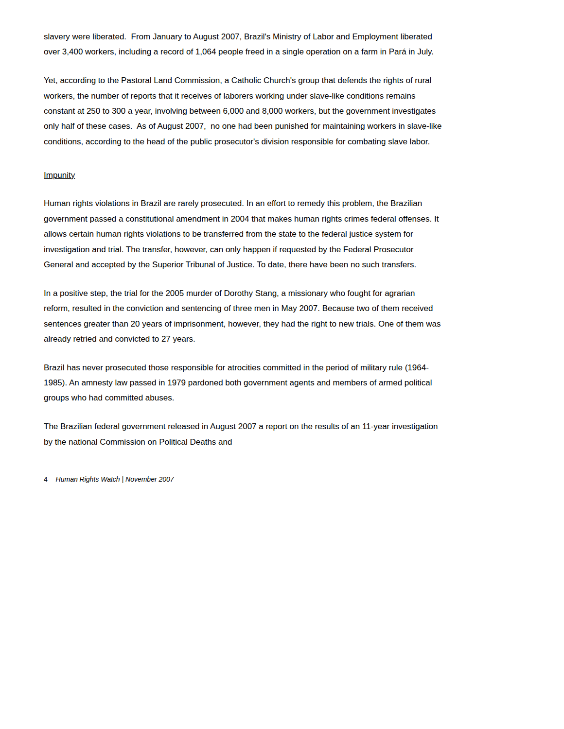slavery were liberated. From January to August 2007, Brazil's Ministry of Labor and Employment liberated over 3,400 workers, including a record of 1,064 people freed in a single operation on a farm in Pará in July.
Yet, according to the Pastoral Land Commission, a Catholic Church's group that defends the rights of rural workers, the number of reports that it receives of laborers working under slave-like conditions remains constant at 250 to 300 a year, involving between 6,000 and 8,000 workers, but the government investigates only half of these cases. As of August 2007, no one had been punished for maintaining workers in slave-like conditions, according to the head of the public prosecutor's division responsible for combating slave labor.
Impunity
Human rights violations in Brazil are rarely prosecuted. In an effort to remedy this problem, the Brazilian government passed a constitutional amendment in 2004 that makes human rights crimes federal offenses. It allows certain human rights violations to be transferred from the state to the federal justice system for investigation and trial. The transfer, however, can only happen if requested by the Federal Prosecutor General and accepted by the Superior Tribunal of Justice. To date, there have been no such transfers.
In a positive step, the trial for the 2005 murder of Dorothy Stang, a missionary who fought for agrarian reform, resulted in the conviction and sentencing of three men in May 2007. Because two of them received sentences greater than 20 years of imprisonment, however, they had the right to new trials. One of them was already retried and convicted to 27 years.
Brazil has never prosecuted those responsible for atrocities committed in the period of military rule (1964-1985). An amnesty law passed in 1979 pardoned both government agents and members of armed political groups who had committed abuses.
The Brazilian federal government released in August 2007 a report on the results of an 11-year investigation by the national Commission on Political Deaths and
4 Human Rights Watch | November 2007